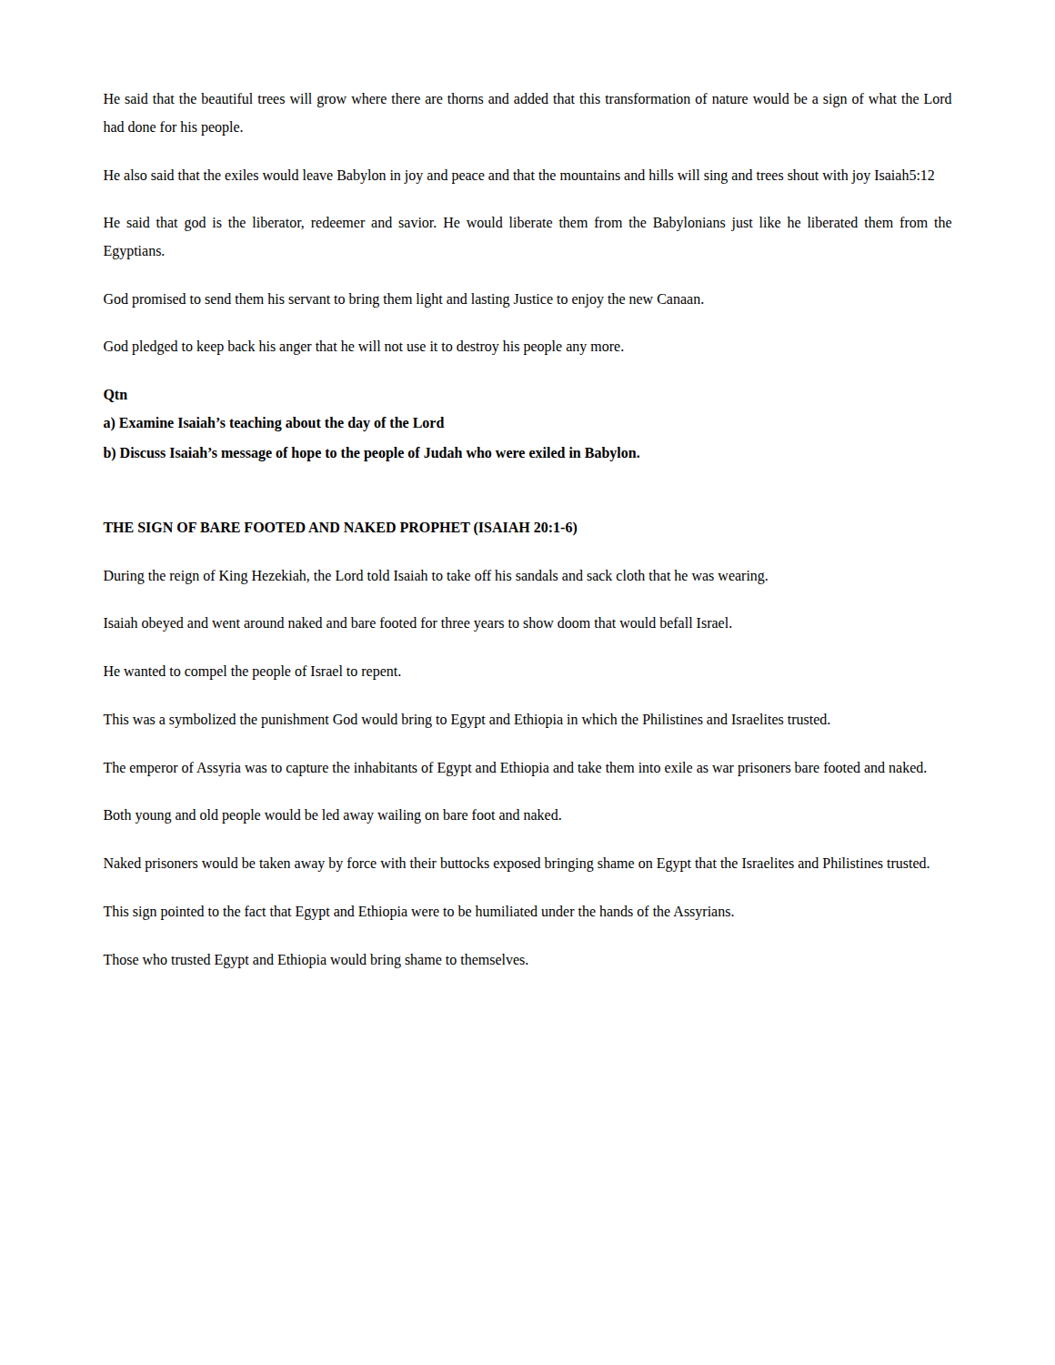He said that the beautiful trees will grow where there are thorns and added that this transformation of nature would be a sign of what the Lord had done for his people.
He also said that the exiles would leave Babylon in joy and peace and that the mountains and hills will sing and trees shout with joy Isaiah5:12
He said that god is the liberator, redeemer and savior. He would liberate them from the Babylonians just like he liberated them from the Egyptians.
God promised to send them his servant to bring them light and lasting Justice to enjoy the new Canaan.
God pledged to keep back his anger that he will not use it to destroy his people any more.
Qtn
a) Examine Isaiah’s teaching about the day of the Lord
b) Discuss Isaiah’s message of hope to the people of Judah who were exiled in Babylon.
THE SIGN OF BARE FOOTED AND NAKED PROPHET (ISAIAH 20:1-6)
During the reign of King Hezekiah, the Lord told Isaiah to take off his sandals and sack cloth that he was wearing.
Isaiah obeyed and went around naked and bare footed for three years to show doom that would befall Israel.
He wanted to compel the people of Israel to repent.
This was a symbolized the punishment God would bring to Egypt and Ethiopia in which the Philistines and Israelites trusted.
The emperor of Assyria was to capture the inhabitants of Egypt and Ethiopia and take them into exile as war prisoners bare footed and naked.
Both young and old people would be led away wailing on bare foot and naked.
Naked prisoners would be taken away by force with their buttocks exposed bringing shame on Egypt that the Israelites and Philistines trusted.
This sign pointed to the fact that Egypt and Ethiopia were to be humiliated under the hands of the Assyrians.
Those who trusted Egypt and Ethiopia would bring shame to themselves.